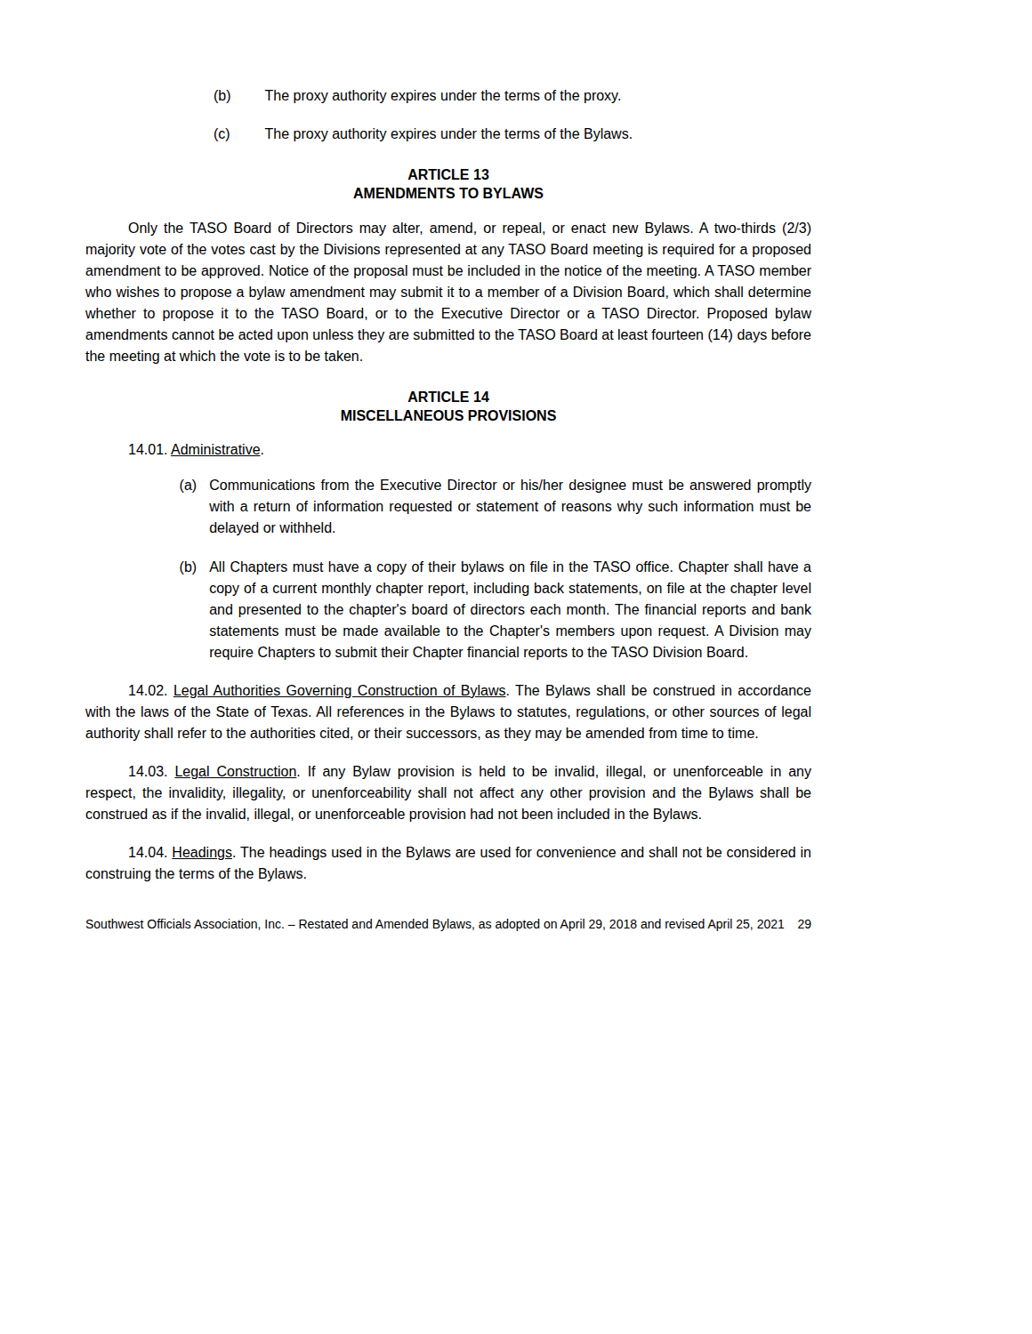(b) The proxy authority expires under the terms of the proxy.
(c) The proxy authority expires under the terms of the Bylaws.
ARTICLE 13
AMENDMENTS TO BYLAWS
Only the TASO Board of Directors may alter, amend, or repeal, or enact new Bylaws. A two-thirds (2/3) majority vote of the votes cast by the Divisions represented at any TASO Board meeting is required for a proposed amendment to be approved. Notice of the proposal must be included in the notice of the meeting. A TASO member who wishes to propose a bylaw amendment may submit it to a member of a Division Board, which shall determine whether to propose it to the TASO Board, or to the Executive Director or a TASO Director. Proposed bylaw amendments cannot be acted upon unless they are submitted to the TASO Board at least fourteen (14) days before the meeting at which the vote is to be taken.
ARTICLE 14
MISCELLANEOUS PROVISIONS
14.01. Administrative.
(a) Communications from the Executive Director or his/her designee must be answered promptly with a return of information requested or statement of reasons why such information must be delayed or withheld.
(b) All Chapters must have a copy of their bylaws on file in the TASO office. Chapter shall have a copy of a current monthly chapter report, including back statements, on file at the chapter level and presented to the chapter's board of directors each month. The financial reports and bank statements must be made available to the Chapter's members upon request. A Division may require Chapters to submit their Chapter financial reports to the TASO Division Board.
14.02. Legal Authorities Governing Construction of Bylaws. The Bylaws shall be construed in accordance with the laws of the State of Texas. All references in the Bylaws to statutes, regulations, or other sources of legal authority shall refer to the authorities cited, or their successors, as they may be amended from time to time.
14.03. Legal Construction. If any Bylaw provision is held to be invalid, illegal, or unenforceable in any respect, the invalidity, illegality, or unenforceability shall not affect any other provision and the Bylaws shall be construed as if the invalid, illegal, or unenforceable provision had not been included in the Bylaws.
14.04. Headings. The headings used in the Bylaws are used for convenience and shall not be considered in construing the terms of the Bylaws.
29 Southwest Officials Association, Inc. – Restated and Amended Bylaws, as adopted on April 29, 2018 and revised April 25, 2021